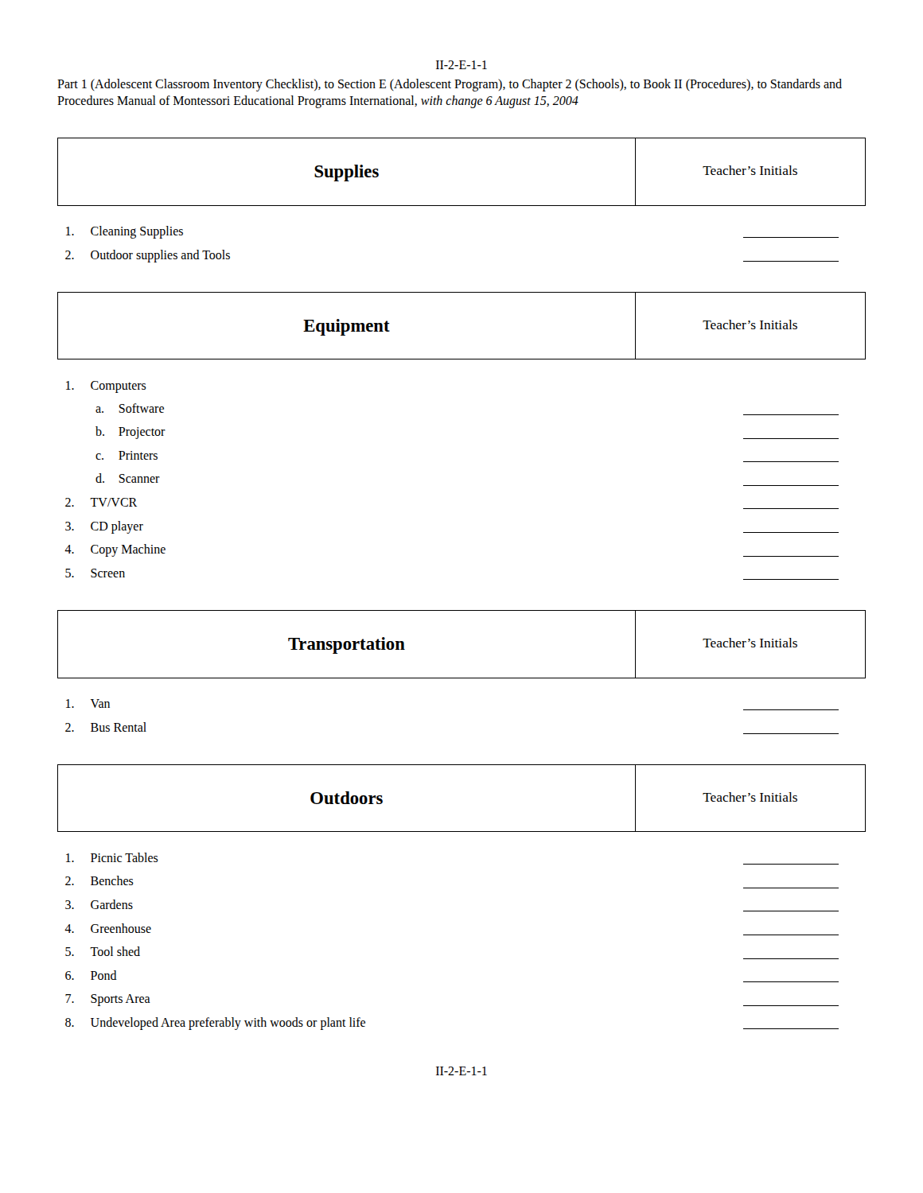II-2-E-1-1
Part 1 (Adolescent Classroom Inventory Checklist), to Section E (Adolescent Program), to Chapter 2 (Schools), to Book II (Procedures), to Standards and Procedures Manual of Montessori Educational Programs International, with change 6 August 15, 2004
| Supplies | Teacher’s Initials |
Cleaning Supplies
Outdoor supplies and Tools
| Equipment | Teacher’s Initials |
Computers
Software
Projector
Printers
Scanner
TV/VCR
CD player
Copy Machine
Screen
| Transportation | Teacher’s Initials |
Van
Bus Rental
| Outdoors | Teacher’s Initials |
Picnic Tables
Benches
Gardens
Greenhouse
Tool shed
Pond
Sports Area
Undeveloped Area preferably with woods or plant life
II-2-E-1-1